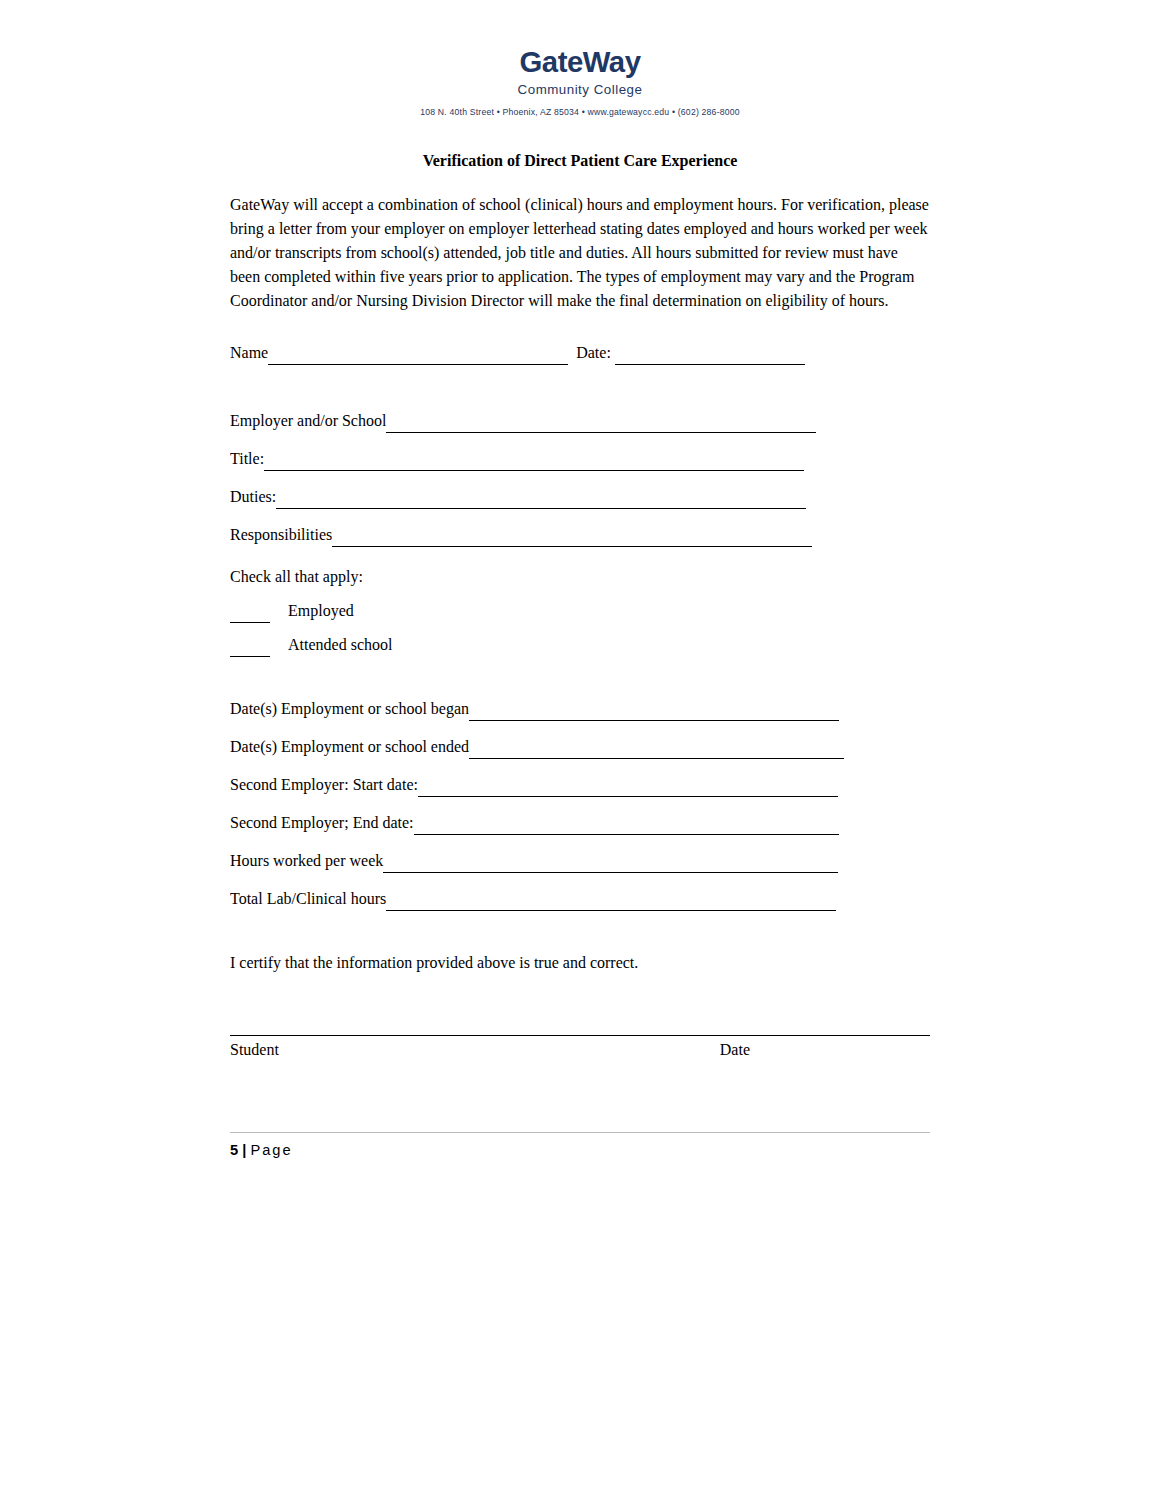GateWay
Community College
108 N. 40th Street • Phoenix, AZ 85034 • www.gatewaycc.edu • (602) 286-8000
Verification of Direct Patient Care Experience
GateWay will accept a combination of school (clinical) hours and employment hours. For verification, please bring a letter from your employer on employer letterhead stating dates employed and hours worked per week and/or transcripts from school(s) attended, job title and duties. All hours submitted for review must have been completed within five years prior to application. The types of employment may vary and the Program Coordinator and/or Nursing Division Director will make the final determination on eligibility of hours.
Name Date:
Employer and/or School
Title:
Duties:
Responsibilities
Check all that apply:
Employed
Attended school
Date(s) Employment or school began
Date(s) Employment or school ended
Second Employer: Start date:
Second Employer; End date:
Hours worked per week
Total Lab/Clinical hours
I certify that the information provided above is true and correct.
Student Date
5 | Page